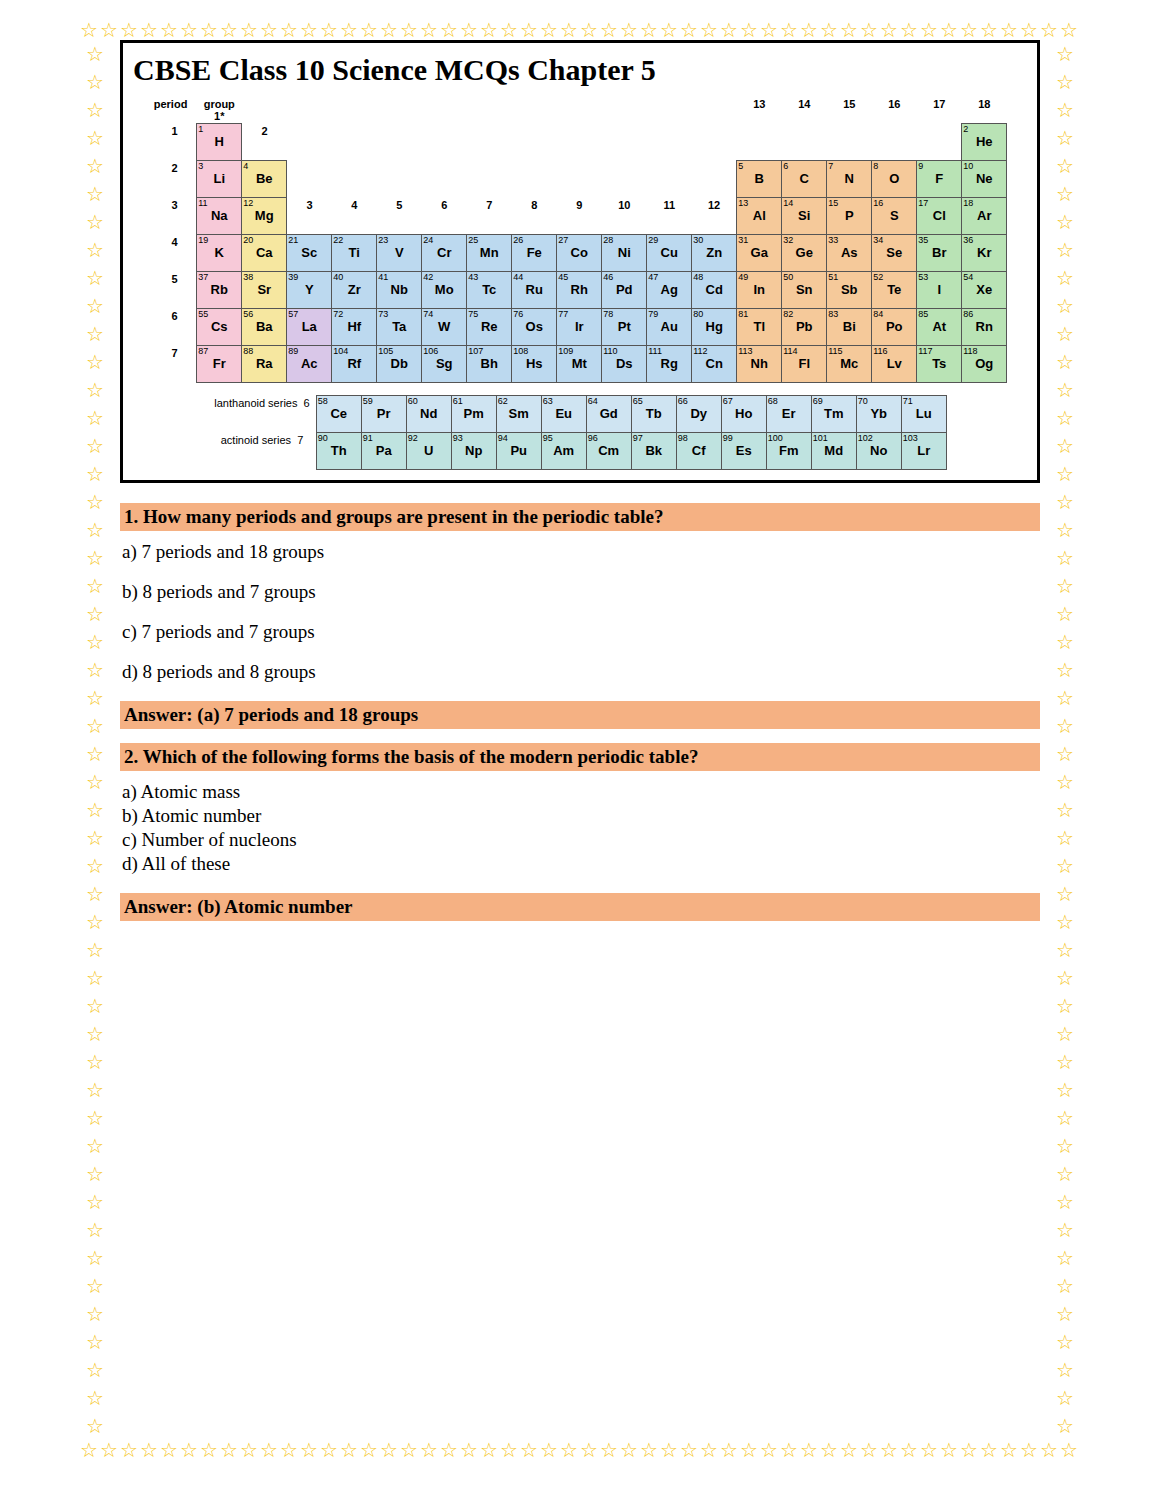☆☆☆☆☆☆☆☆☆☆☆☆☆☆☆☆☆☆☆☆☆☆☆☆☆☆☆☆☆☆☆☆☆☆☆☆☆☆☆☆☆☆☆☆☆☆☆☆☆☆☆☆☆☆☆☆☆☆☆☆
☆
☆
☆
☆
☆
☆
☆
☆
☆
☆
☆
☆
☆
☆
☆
☆
☆
☆
☆
☆
☆
☆
☆
☆
☆
☆
☆
☆
☆
☆
☆
☆
☆
☆
☆
☆
☆
☆
☆
☆
☆
☆
☆
☆
☆
☆
☆
☆
☆
☆
CBSE Class 10 Science MCQs Chapter 5
| period | group 1* | | | | | | | | | | | | 13 | 14 | 15 | 16 | 17 | 18 |
| 1 | 1 H | 2 | | | | | | | | | | | | | | | | 2 He |
| 2 | 3 Li | 4 Be | | | | | | | | | | | 5 B | 6 C | 7 N | 8 O | 9 F | 10 Ne |
| 3 | 11 Na | 12 Mg | 3 | 4 | 5 | 6 | 7 | 8 | 9 | 10 | 11 | 12 | 13 Al | 14 Si | 15 P | 16 S | 17 Cl | 18 Ar |
| 4 | 19 K | 20 Ca | 21 Sc | 22 Ti | 23 V | 24 Cr | 25 Mn | 26 Fe | 27 Co | 28 Ni | 29 Cu | 30 Zn | 31 Ga | 32 Ge | 33 As | 34 Se | 35 Br | 36 Kr |
| 5 | 37 Rb | 38 Sr | 39 Y | 40 Zr | 41 Nb | 42 Mo | 43 Tc | 44 Ru | 45 Rh | 46 Pd | 47 Ag | 48 Cd | 49 In | 50 Sn | 51 Sb | 52 Te | 53 I | 54 Xe |
| 6 | 55 Cs | 56 Ba | 57 La | 72 Hf | 73 Ta | 74 W | 75 Re | 76 Os | 77 Ir | 78 Pt | 79 Au | 80 Hg | 81 Tl | 82 Pb | 83 Bi | 84 Po | 85 At | 86 Rn |
| 7 | 87 Fr | 88 Ra | 89 Ac | 104 Rf | 105 Db | 106 Sg | 107 Bh | 108 Hs | 109 Mt | 110 Ds | 111 Rg | 112 Cn | 113 Nh | 114 Fl | 115 Mc | 116 Lv | 117 Ts | 118 Og |
| lanthanoid series 6 | 58 Ce | 59 Pr | 60 Nd | 61 Pm | 62 Sm | 63 Eu | 64 Gd | 65 Tb | 66 Dy | 67 Ho | 68 Er | 69 Tm | 70 Yb | 71 Lu |
| actinoid series 7 | 90 Th | 91 Pa | 92 U | 93 Np | 94 Pu | 95 Am | 96 Cm | 97 Bk | 98 Cf | 99 Es | 100 Fm | 101 Md | 102 No | 103 Lr |
1. How many periods and groups are present in the periodic table?
a) 7 periods and 18 groups
b) 8 periods and 7 groups
c) 7 periods and 7 groups
d) 8 periods and 8 groups
Answer: (a) 7 periods and 18 groups
2. Which of the following forms the basis of the modern periodic table?
a) Atomic mass
b) Atomic number
c) Number of nucleons
d) All of these
Answer: (b) Atomic number
☆
☆
☆
☆
☆
☆
☆
☆
☆
☆
☆
☆
☆
☆
☆
☆
☆
☆
☆
☆
☆
☆
☆
☆
☆
☆
☆
☆
☆
☆
☆
☆
☆
☆
☆
☆
☆
☆
☆
☆
☆
☆
☆
☆
☆
☆
☆
☆
☆
☆
☆☆☆☆☆☆☆☆☆☆☆☆☆☆☆☆☆☆☆☆☆☆☆☆☆☆☆☆☆☆☆☆☆☆☆☆☆☆☆☆☆☆☆☆☆☆☆☆☆☆☆☆☆☆☆☆☆☆☆☆